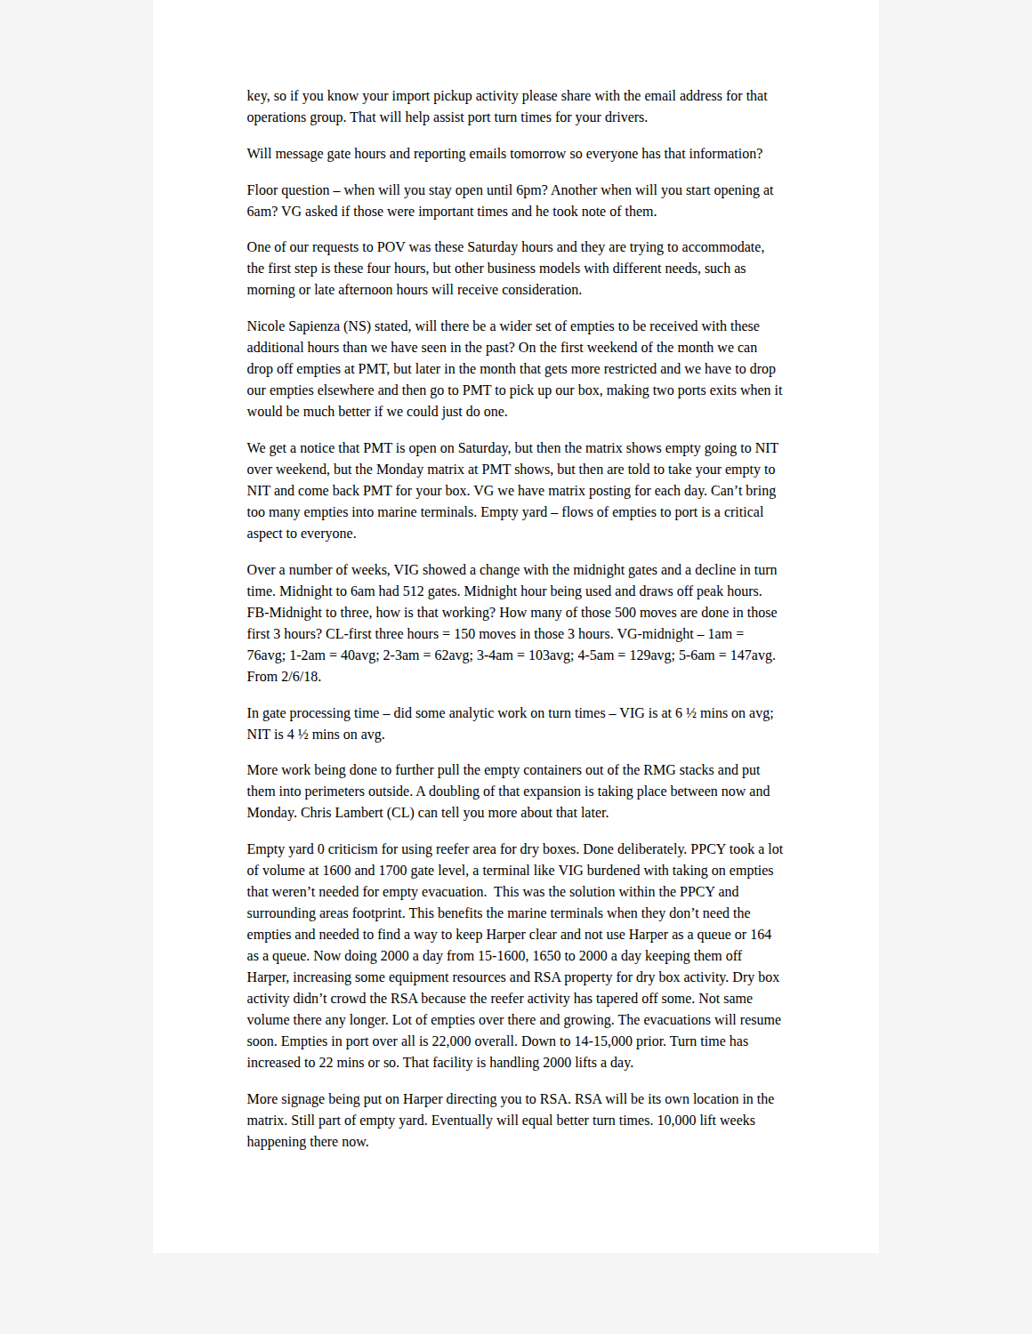key, so if you know your import pickup activity please share with the email address for that operations group. That will help assist port turn times for your drivers.
Will message gate hours and reporting emails tomorrow so everyone has that information?
Floor question – when will you stay open until 6pm? Another when will you start opening at 6am? VG asked if those were important times and he took note of them.
One of our requests to POV was these Saturday hours and they are trying to accommodate, the first step is these four hours, but other business models with different needs, such as morning or late afternoon hours will receive consideration.
Nicole Sapienza (NS) stated, will there be a wider set of empties to be received with these additional hours than we have seen in the past? On the first weekend of the month we can drop off empties at PMT, but later in the month that gets more restricted and we have to drop our empties elsewhere and then go to PMT to pick up our box, making two ports exits when it would be much better if we could just do one.
We get a notice that PMT is open on Saturday, but then the matrix shows empty going to NIT over weekend, but the Monday matrix at PMT shows, but then are told to take your empty to NIT and come back PMT for your box. VG we have matrix posting for each day. Can’t bring too many empties into marine terminals. Empty yard – flows of empties to port is a critical aspect to everyone.
Over a number of weeks, VIG showed a change with the midnight gates and a decline in turn time. Midnight to 6am had 512 gates. Midnight hour being used and draws off peak hours. FB-Midnight to three, how is that working? How many of those 500 moves are done in those first 3 hours? CL-first three hours = 150 moves in those 3 hours. VG-midnight – 1am = 76avg; 1-2am = 40avg; 2-3am = 62avg; 3-4am = 103avg; 4-5am = 129avg; 5-6am = 147avg. From 2/6/18.
In gate processing time – did some analytic work on turn times – VIG is at 6 ½ mins on avg; NIT is 4 ½ mins on avg.
More work being done to further pull the empty containers out of the RMG stacks and put them into perimeters outside. A doubling of that expansion is taking place between now and Monday. Chris Lambert (CL) can tell you more about that later.
Empty yard 0 criticism for using reefer area for dry boxes. Done deliberately. PPCY took a lot of volume at 1600 and 1700 gate level, a terminal like VIG burdened with taking on empties that weren’t needed for empty evacuation. This was the solution within the PPCY and surrounding areas footprint. This benefits the marine terminals when they don’t need the empties and needed to find a way to keep Harper clear and not use Harper as a queue or 164 as a queue. Now doing 2000 a day from 15-1600, 1650 to 2000 a day keeping them off Harper, increasing some equipment resources and RSA property for dry box activity. Dry box activity didn’t crowd the RSA because the reefer activity has tapered off some. Not same volume there any longer. Lot of empties over there and growing. The evacuations will resume soon. Empties in port over all is 22,000 overall. Down to 14-15,000 prior. Turn time has increased to 22 mins or so. That facility is handling 2000 lifts a day.
More signage being put on Harper directing you to RSA. RSA will be its own location in the matrix. Still part of empty yard. Eventually will equal better turn times. 10,000 lift weeks happening there now.